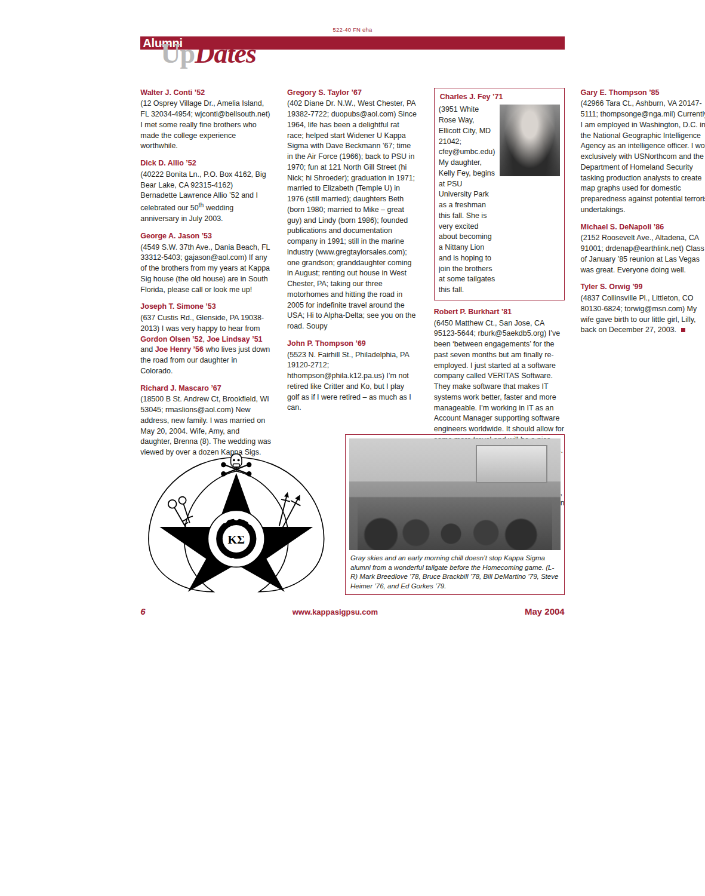522-40 FN eha
Alumni
Up Dates
Walter J. Conti ’52
(12 Osprey Village Dr., Amelia Island, FL 32034-4954; wjconti@bellsouth.net) I met some really fine brothers who made the college experience worthwhile.
Dick D. Allio ’52
(40222 Bonita Ln., P.O. Box 4162, Big Bear Lake, CA 92315-4162) Bernadette Lawrence Allio ’52 and I celebrated our 50th wedding anniversary in July 2003.
George A. Jason ’53
(4549 S.W. 37th Ave., Dania Beach, FL 33312-5403; gajason@aol.com) If any of the brothers from my years at Kappa Sig house (the old house) are in South Florida, please call or look me up!
Joseph T. Simone ’53
(637 Custis Rd., Glenside, PA 19038-2013) I was very happy to hear from Gordon Olsen ’52, Joe Lindsay ’51 and Joe Henry ’56 who lives just down the road from our daughter in Colorado.
Richard J. Mascaro ’67
(18500 B St. Andrew Ct, Brookfield, WI 53045; rmaslions@aol.com) New address, new family. I was married on May 20, 2004. Wife, Amy, and daughter, Brenna (8). The wedding was viewed by over a dozen Kappa Sigs.
Gregory S. Taylor ’67
(402 Diane Dr. N.W., West Chester, PA 19382-7722; duopubs@aol.com) Since 1964, life has been a delightful rat race; helped start Widener U Kappa Sigma with Dave Beckmann ’67; time in the Air Force (1966); back to PSU in 1970; fun at 121 North Gill Street (hi Nick; hi Shroeder); graduation in 1971; married to Elizabeth (Temple U) in 1976 (still married); daughters Beth (born 1980; married to Mike – great guy) and Lindy (born 1986); founded publications and documentation company in 1991; still in the marine industry (www.gregtaylorsales.com); one grandson; granddaughter coming in August; renting out house in West Chester, PA; taking our three motorhomes and hitting the road in 2005 for indefinite travel around the USA; Hi to Alpha-Delta; see you on the road. Soupy
John P. Thompson ’69
(5523 N. Fairhill St., Philadelphia, PA 19120-2712; hthompson@phila.k12.pa.us) I’m not retired like Critter and Ko, but I play golf as if I were retired – as much as I can.
Charles J. Fey ’71
(3951 White Rose Way, Ellicott City, MD 21042; cfey@umbc.edu) My daughter, Kelly Fey, begins at PSU University Park as a freshman this fall. She is very excited about becoming a Nittany Lion and is hoping to join the brothers at some tailgates this fall.
Robert P. Burkhart ’81
(6450 Matthew Ct., San Jose, CA 95123-5644; rburk@5aekdb5.org) I’ve been ‘between engagements’ for the past seven months but am finally re-employed. I just started at a software company called VERITAS Software. They make software that makes IT systems work better, faster and more manageable. I’m working in IT as an Account Manager supporting software engineers worldwide. It should allow for some more travel and will be a nice change from the product side of things. Sorry I missed everyone at Homecoming this year – at least we have a defense, now if we could only score some points on offense. AEKDB, Bubba. PS. Hope to see many of you in Vegas next summer for Conclave – it should be even more fun than Tampa!
Gary E. Thompson ’85
(42966 Tara Ct., Ashburn, VA 20147-5111; thompsonge@nga.mil) Currently, I am employed in Washington, D.C. in the National Geographic Intelligence Agency as an intelligence officer. I work exclusively with USNorthcom and the Department of Homeland Security tasking production analysts to create map graphs used for domestic preparedness against potential terrorist undertakings.
Michael S. DeNapoli ’86
(2152 Roosevelt Ave., Altadena, CA 91001; drdenap@earthlink.net) Class of January ’85 reunion at Las Vegas was great. Everyone doing well.
Tyler S. Orwig ’99
(4837 Collinsville Pl., Littleton, CO 80130-6824; torwig@msn.com) My wife gave birth to our little girl, Lilly, back on December 27, 2003.
ΚΣ
Gray skies and an early morning chill doesn’t stop Kappa Sigma alumni from a wonderful tailgate before the Homecoming game. (L-R) Mark Breedlove ’78, Bruce Brackbill ’78, Bill DeMartino ’79, Steve Heimer ’76, and Ed Gorkes ’79.
6
www.kappasigpsu.com
May 2004